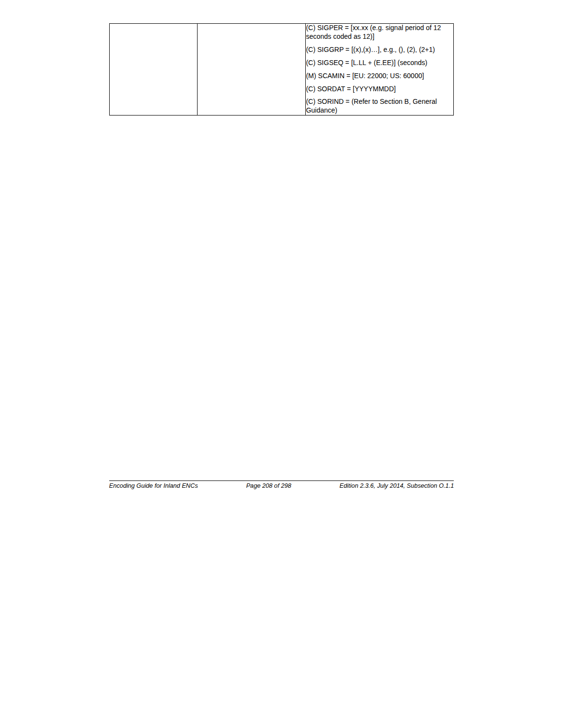| | | (C) SIGPER = [xx.xx (e.g. signal period of 12 seconds coded as 12)] (C) SIGGRP = [(x),(x)…], e.g., (), (2), (2+1) (C) SIGSEQ = [L.LL + (E.EE)] (seconds) (M) SCAMIN = [EU: 22000; US: 60000] (C) SORDAT = [YYYYMMDD] (C) SORIND = (Refer to Section B, General Guidance) |
Encoding Guide for Inland ENCs Page 208 of 298 Edition 2.3.6, July 2014, Subsection O.1.1